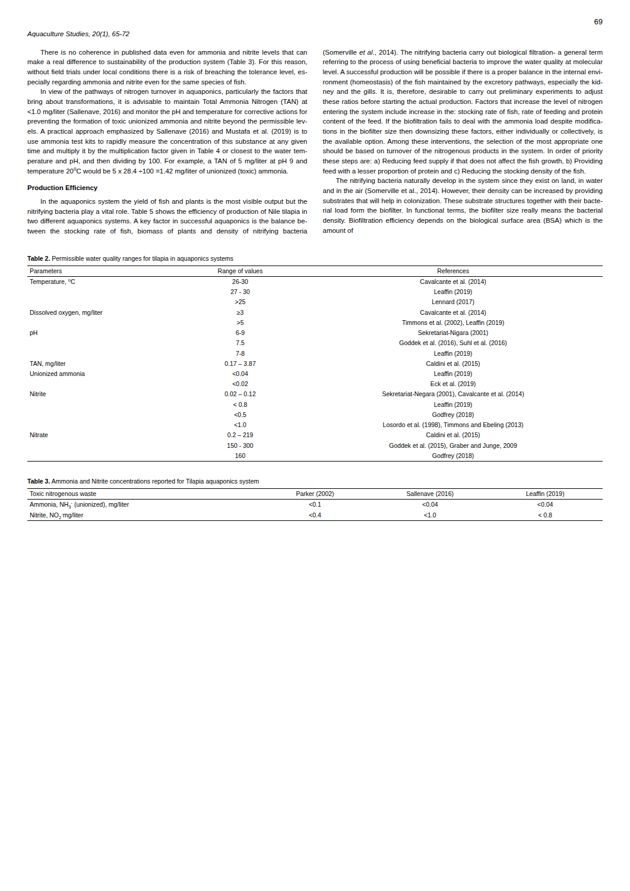69
Aquaculture Studies, 20(1), 65-72
There is no coherence in published data even for ammonia and nitrite levels that can make a real difference to sustainability of the production system (Table 3). For this reason, without field trials under local conditions there is a risk of breaching the tolerance level, especially regarding ammonia and nitrite even for the same species of fish.
In view of the pathways of nitrogen turnover in aquaponics, particularly the factors that bring about transformations, it is advisable to maintain Total Ammonia Nitrogen (TAN) at <1.0 mg/liter (Sallenave, 2016) and monitor the pH and temperature for corrective actions for preventing the formation of toxic unionized ammonia and nitrite beyond the permissible levels. A practical approach emphasized by Sallenave (2016) and Mustafa et al. (2019) is to use ammonia test kits to rapidly measure the concentration of this substance at any given time and multiply it by the multiplication factor given in Table 4 or closest to the water temperature and pH, and then dividing by 100. For example, a TAN of 5 mg/liter at pH 9 and temperature 20oC would be 5 x 28.4 ÷100 =1.42 mg/liter of unionized (toxic) ammonia.
Production Efficiency
In the aquaponics system the yield of fish and plants is the most visible output but the nitrifying bacteria play a vital role. Table 5 shows the efficiency of production of Nile tilapia in two different aquaponics systems. A key factor in successful aquaponics is the balance between the stocking rate of fish, biomass of plants and density of nitrifying bacteria (Somerville et al., 2014). The nitrifying bacteria carry out biological filtration- a general term referring to the process of using beneficial bacteria to improve the water quality at molecular level. A successful production will be possible if there is a proper balance in the internal environment (homeostasis) of the fish maintained by the excretory pathways, especially the kidney and the gills. It is, therefore, desirable to carry out preliminary experiments to adjust these ratios before starting the actual production. Factors that increase the level of nitrogen entering the system include increase in the: stocking rate of fish, rate of feeding and protein content of the feed. If the biofiltration fails to deal with the ammonia load despite modifications in the biofilter size then downsizing these factors, either individually or collectively, is the available option. Among these interventions, the selection of the most appropriate one should be based on turnover of the nitrogenous products in the system. In order of priority these steps are: a) Reducing feed supply if that does not affect the fish growth, b) Providing feed with a lesser proportion of protein and c) Reducing the stocking density of the fish.
The nitrifying bacteria naturally develop in the system since they exist on land, in water and in the air (Somerville et al., 2014). However, their density can be increased by providing substrates that will help in colonization. These substrate structures together with their bacterial load form the biofilter. In functional terms, the biofilter size really means the bacterial density. Biofiltration efficiency depends on the biological surface area (BSA) which is the amount of
Table 2. Permissible water quality ranges for tilapia in aquaponics systems
| Parameters | Range of values | References |
| --- | --- | --- |
| Temperature, o C | 26-30 | Cavalcante et al. (2014) |
| | 27 - 30 | Leaffin (2019) |
| | >25 | Lennard (2017) |
| Dissolved oxygen, mg/liter | ≥3 | Cavalcante et al. (2014) |
| | >5 | Timmons et al. (2002), Leaffin (2019) |
| pH | 6-9 | Sekretariat-Nigara (2001) |
| | 7.5 | Goddek et al. (2016), Suhl et al. (2016) |
| | 7-8 | Leaffin (2019) |
| TAN, mg/liter | 0.17 – 3.87 | Caldini et al. (2015) |
| Unionized ammonia | <0.04 | Leaffin (2019) |
| | <0.02 | Eck et al. (2019) |
| Nitrite | 0.02 – 0.12 | Sekretariat-Negara (2001), Cavalcante et al. (2014) |
| | < 0.8 | Leaffin (2019) |
| | <0.5 | Godfrey (2018) |
| | <1.0 | Losordo et al. (1998), Timmons and Ebeling (2013) |
| Nitrate | 0.2 – 219 | Caldini et al. (2015) |
| | 150 - 300 | Goddek et al. (2015), Graber and Junge, 2009 |
| | 160 | Godfrey (2018) |
Table 3. Ammonia and Nitrite concentrations reported for Tilapia aquaponics system
| Toxic nitrogenous waste | Parker (2002) | Sallenave (2016) | Leaffin (2019) |
| --- | --- | --- | --- |
| Ammonia, NH 3 - (unionized), mg/liter | <0.1 | <0.04 | <0.04 |
| Nitrite, NO 2 - mg/liter | <0.4 | <1.0 | < 0.8 |